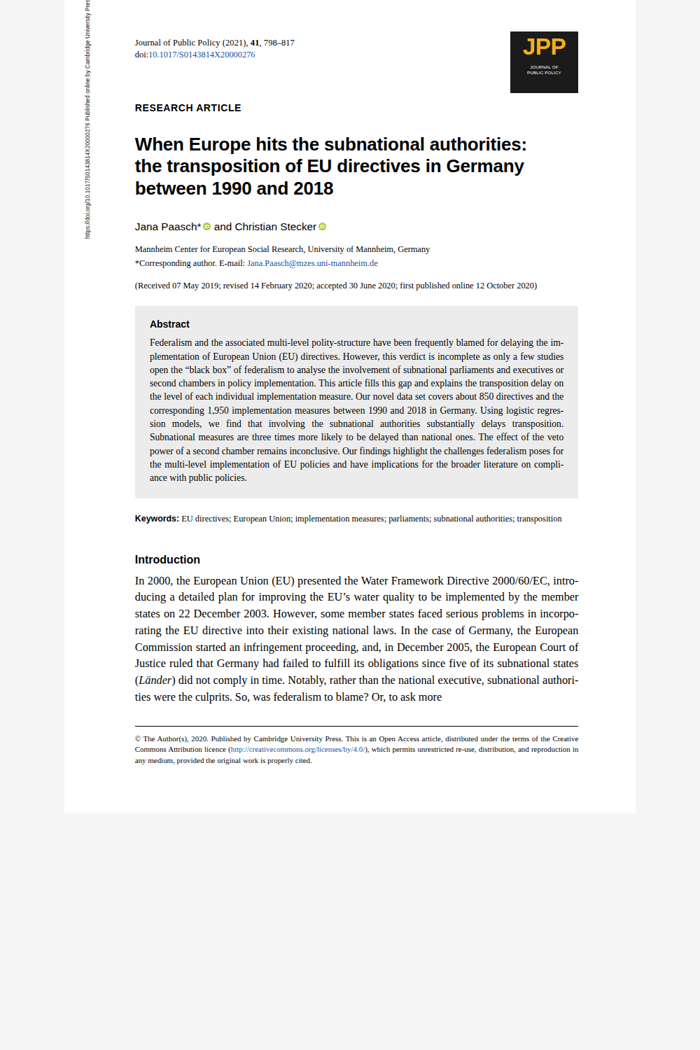https://doi.org/10.1017/S0143814X20000276 Published online by Cambridge University Press
JPP
Journal of
Public Policy
Journal of Public Policy (2021), 41, 798–817
doi:10.1017/S0143814X20000276
RESEARCH ARTICLE
When Europe hits the subnational authorities:
the transposition of EU directives in Germany
between 1990 and 2018
Jana Paasch* and Christian Stecker
Mannheim Center for European Social Research, University of Mannheim, Germany
*Corresponding author. E-mail: Jana.Paasch@mzes.uni-mannheim.de
(Received 07 May 2019; revised 14 February 2020; accepted 30 June 2020; first published online 12 October 2020)
Abstract
Federalism and the associated multi-level polity-structure have been frequently blamed for delaying the implementation of European Union (EU) directives. However, this verdict is incomplete as only a few studies open the “black box” of federalism to analyse the involvement of subnational parliaments and executives or second chambers in policy implementation. This article fills this gap and explains the transposition delay on the level of each individual implementation measure. Our novel data set covers about 850 directives and the corresponding 1,950 implementation measures between 1990 and 2018 in Germany. Using logistic regression models, we find that involving the subnational authorities substantially delays transposition. Subnational measures are three times more likely to be delayed than national ones. The effect of the veto power of a second chamber remains inconclusive. Our findings highlight the challenges federalism poses for the multi-level implementation of EU policies and have implications for the broader literature on compliance with public policies.
Keywords: EU directives; European Union; implementation measures; parliaments; subnational authorities; transposition
Introduction
In 2000, the European Union (EU) presented the Water Framework Directive 2000/60/EC, introducing a detailed plan for improving the EU’s water quality to be implemented by the member states on 22 December 2003. However, some member states faced serious problems in incorporating the EU directive into their existing national laws. In the case of Germany, the European Commission started an infringement proceeding, and, in December 2005, the European Court of Justice ruled that Germany had failed to fulfill its obligations since five of its subnational states (Länder) did not comply in time. Notably, rather than the national executive, subnational authorities were the culprits. So, was federalism to blame? Or, to ask more
© The Author(s), 2020. Published by Cambridge University Press. This is an Open Access article, distributed under the terms of the Creative Commons Attribution licence (http://creativecommons.org/licenses/by/4.0/), which permits unrestricted re-use, distribution, and reproduction in any medium, provided the original work is properly cited.